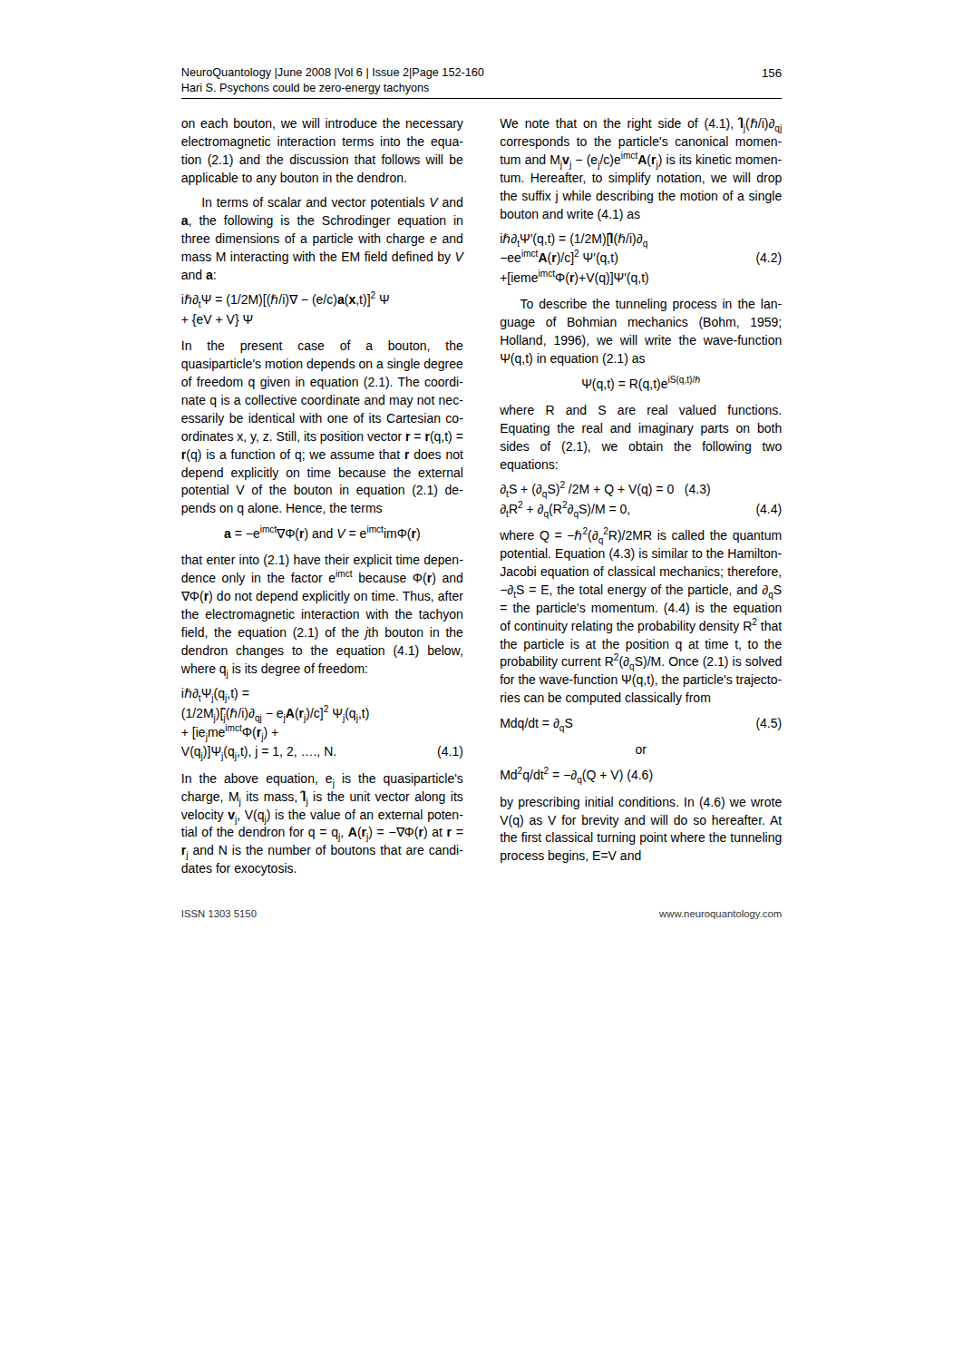156 NeuroQuantology |June 2008 |Vol 6 | Issue 2|Page 152-160
Hari S. Psychons could be zero-energy tachyons
on each bouton, we will introduce the necessary electromagnetic interaction terms into the equation (2.1) and the discussion that follows will be applicable to any bouton in the dendron.
In terms of scalar and vector potentials V and a, the following is the Schrodinger equation in three dimensions of a particle with charge e and mass M interacting with the EM field defined by V and a:
iℏ∂tΨ = (1/2M)[(ℏ/i)∇ − (e/c)a(x,t)]2 Ψ + {eV + V} Ψ
In the present case of a bouton, the quasiparticle's motion depends on a single degree of freedom q given in equation (2.1). The coordinate q is a collective coordinate and may not necessarily be identical with one of its Cartesian coordinates x, y, z. Still, its position vector r = r(q,t) = r(q) is a function of q; we assume that r does not depend explicitly on time because the external potential V of the bouton in equation (2.1) depends on q alone. Hence, the terms
a = −eimct∇Φ(r) and V = eimctimΦ(r)
that enter into (2.1) have their explicit time dependence only in the factor eimct because Φ(r) and ∇Φ(r) do not depend explicitly on time. Thus, after the electromagnetic interaction with the tachyon field, the equation (2.1) of the jth bouton in the dendron changes to the equation (4.1) below, where qj is its degree of freedom:
iℏ∂tΨj(qj,t) = (1/2Mj)[̂̂j(ℏ/i)∂qj − ejA(rj)/c]2 Ψj(qj,t) + [iejmeimctΦ(rj) + V(qj)]Ψj(qj,t), j = 1, 2, …., N. (4.1)
In the above equation, ej is the quasiparticle's charge, Mj its mass, ̂lj is the unit vector along its velocity vj, V(qj) is the value of an external potential of the dendron for q = qj, A(rj) = −∇Φ(r) at r = rj and N is the number of boutons that are candidates for exocytosis.
We note that on the right side of (4.1), ̂lj(ℏ/i)∂qj corresponds to the particle's canonical momentum and Mjvj − (ej/c)eimctA(rj) is its kinetic momentum. Hereafter, to simplify notation, we will drop the suffix j while describing the motion of a single bouton and write (4.1) as
iℏ∂tΨ′(q,t) = (1/2M)[̂l(ℏ/i)∂q −eeimctA(r)/c]2 Ψ′(q,t) (4.2) +[iemeimctΦ(r)+V(q)]Ψ′(q,t)
To describe the tunneling process in the language of Bohmian mechanics (Bohm, 1959; Holland, 1996), we will write the wave-function Ψ(q,t) in equation (2.1) as
Ψ(q,t) = R(q,t)eiS(q,t)/ℏ
where R and S are real valued functions. Equating the real and imaginary parts on both sides of (2.1), we obtain the following two equations:
∂tS + (∂qS)2 /2M + Q + V(q) = 0 (4.3) ∂tR2 + ∂q(R2∂qS)/M = 0, (4.4)
where Q = −ℏ2(∂q2R)/2MR is called the quantum potential. Equation (4.3) is similar to the Hamilton-Jacobi equation of classical mechanics; therefore, −∂tS = E, the total energy of the particle, and ∂qS = the particle's momentum. (4.4) is the equation of continuity relating the probability density R2 that the particle is at the position q at time t, to the probability current R2(∂qS)/M. Once (2.1) is solved for the wave-function Ψ(q,t), the particle's trajectories can be computed classically from
Mdq/dt = ∂qS (4.5)
or
Md2q/dt2 = −∂q(Q + V) (4.6)
by prescribing initial conditions. In (4.6) we wrote V(q) as V for brevity and will do so hereafter. At the first classical turning point where the tunneling process begins, E=V and
ISSN 1303 5150 www.neuroquantology.com